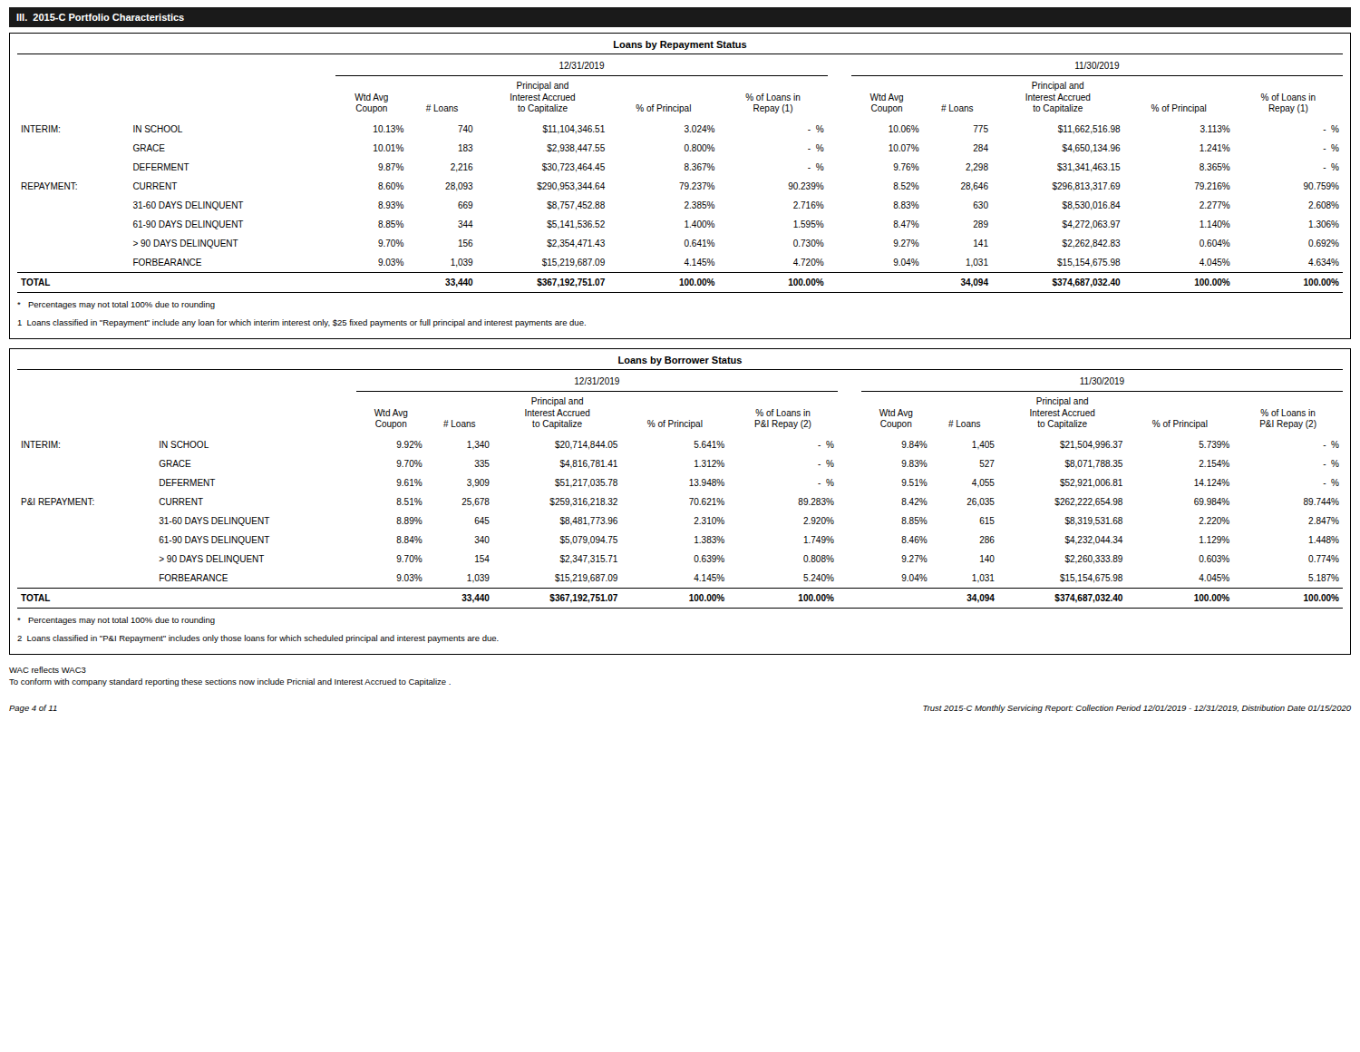III. 2015-C Portfolio Characteristics
Loans by Repayment Status
| | 12/31/2019 | | 11/30/2019 |
| --- | --- | --- | --- |
| | Wtd Avg Coupon | # Loans | Principal and Interest Accrued to Capitalize | % of Principal | % of Loans in Repay (1) | | Wtd Avg Coupon | # Loans | Principal and Interest Accrued to Capitalize | % of Principal | % of Loans in Repay (1) |
| INTERIM: | IN SCHOOL | 10.13% | 740 | $11,104,346.51 | 3.024% | - % | | 10.06% | 775 | $11,662,516.98 | 3.113% | - % |
| | GRACE | 10.01% | 183 | $2,938,447.55 | 0.800% | - % | | 10.07% | 284 | $4,650,134.96 | 1.241% | - % |
| | DEFERMENT | 9.87% | 2,216 | $30,723,464.45 | 8.367% | - % | | 9.76% | 2,298 | $31,341,463.15 | 8.365% | - % |
| REPAYMENT: | CURRENT | 8.60% | 28,093 | $290,953,344.64 | 79.237% | 90.239% | | 8.52% | 28,646 | $296,813,317.69 | 79.216% | 90.759% |
| | 31-60 DAYS DELINQUENT | 8.93% | 669 | $8,757,452.88 | 2.385% | 2.716% | | 8.83% | 630 | $8,530,016.84 | 2.277% | 2.608% |
| | 61-90 DAYS DELINQUENT | 8.85% | 344 | $5,141,536.52 | 1.400% | 1.595% | | 8.47% | 289 | $4,272,063.97 | 1.140% | 1.306% |
| | > 90 DAYS DELINQUENT | 9.70% | 156 | $2,354,471.43 | 0.641% | 0.730% | | 9.27% | 141 | $2,262,842.83 | 0.604% | 0.692% |
| | FORBEARANCE | 9.03% | 1,039 | $15,219,687.09 | 4.145% | 4.720% | | 9.04% | 1,031 | $15,154,675.98 | 4.045% | 4.634% |
| TOTAL | | | 33,440 | $367,192,751.07 | 100.00% | 100.00% | | | 34,094 | $374,687,032.40 | 100.00% | 100.00% |
*Percentages may not total 100% due to rounding
1 Loans classified in "Repayment" include any loan for which interim interest only, $25 fixed payments or full principal and interest payments are due.
Loans by Borrower Status
| | 12/31/2019 | | 11/30/2019 |
| --- | --- | --- | --- |
| | Wtd Avg Coupon | # Loans | Principal and Interest Accrued to Capitalize | % of Principal | % of Loans in P&I Repay (2) | | Wtd Avg Coupon | # Loans | Principal and Interest Accrued to Capitalize | % of Principal | % of Loans in P&I Repay (2) |
| INTERIM: | IN SCHOOL | 9.92% | 1,340 | $20,714,844.05 | 5.641% | - % | | 9.84% | 1,405 | $21,504,996.37 | 5.739% | - % |
| | GRACE | 9.70% | 335 | $4,816,781.41 | 1.312% | - % | | 9.83% | 527 | $8,071,788.35 | 2.154% | - % |
| | DEFERMENT | 9.61% | 3,909 | $51,217,035.78 | 13.948% | - % | | 9.51% | 4,055 | $52,921,006.81 | 14.124% | - % |
| P&I REPAYMENT: | CURRENT | 8.51% | 25,678 | $259,316,218.32 | 70.621% | 89.283% | | 8.42% | 26,035 | $262,222,654.98 | 69.984% | 89.744% |
| | 31-60 DAYS DELINQUENT | 8.89% | 645 | $8,481,773.96 | 2.310% | 2.920% | | 8.85% | 615 | $8,319,531.68 | 2.220% | 2.847% |
| | 61-90 DAYS DELINQUENT | 8.84% | 340 | $5,079,094.75 | 1.383% | 1.749% | | 8.46% | 286 | $4,232,044.34 | 1.129% | 1.448% |
| | > 90 DAYS DELINQUENT | 9.70% | 154 | $2,347,315.71 | 0.639% | 0.808% | | 9.27% | 140 | $2,260,333.89 | 0.603% | 0.774% |
| | FORBEARANCE | 9.03% | 1,039 | $15,219,687.09 | 4.145% | 5.240% | | 9.04% | 1,031 | $15,154,675.98 | 4.045% | 5.187% |
| TOTAL | | | 33,440 | $367,192,751.07 | 100.00% | 100.00% | | | 34,094 | $374,687,032.40 | 100.00% | 100.00% |
*Percentages may not total 100% due to rounding
2 Loans classified in "P&I Repayment" includes only those loans for which scheduled principal and interest payments are due.
WAC reflects WAC3
To conform with company standard reporting these sections now include Pricnial and Interest Accrued to Capitalize .
Page 4 of 11
Trust 2015-C Monthly Servicing Report: Collection Period 12/01/2019 - 12/31/2019, Distribution Date 01/15/2020